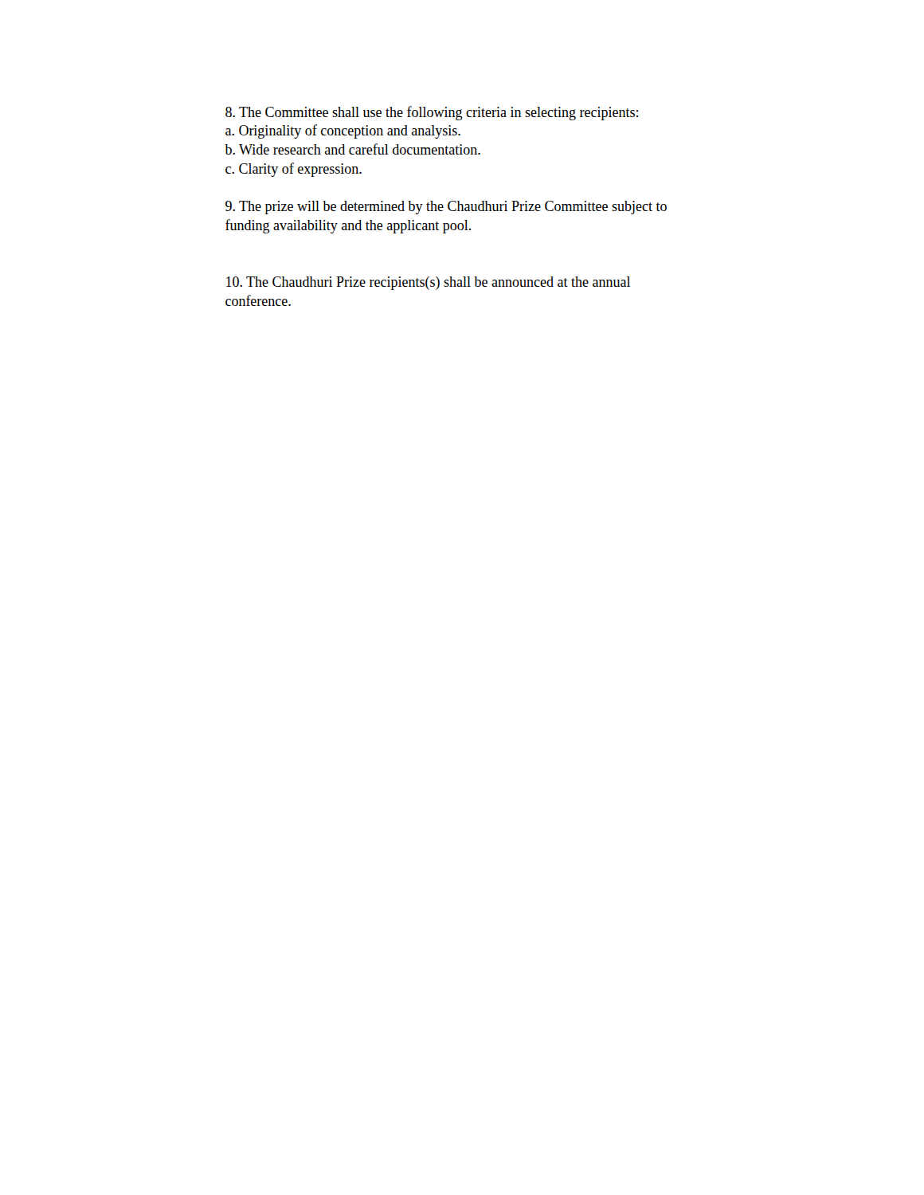8. The Committee shall use the following criteria in selecting recipients:
a. Originality of conception and analysis.
b. Wide research and careful documentation.
c. Clarity of expression.
9. The prize will be determined by the Chaudhuri Prize Committee subject to funding availability and the applicant pool.
10. The Chaudhuri Prize recipients(s) shall be announced at the annual conference.